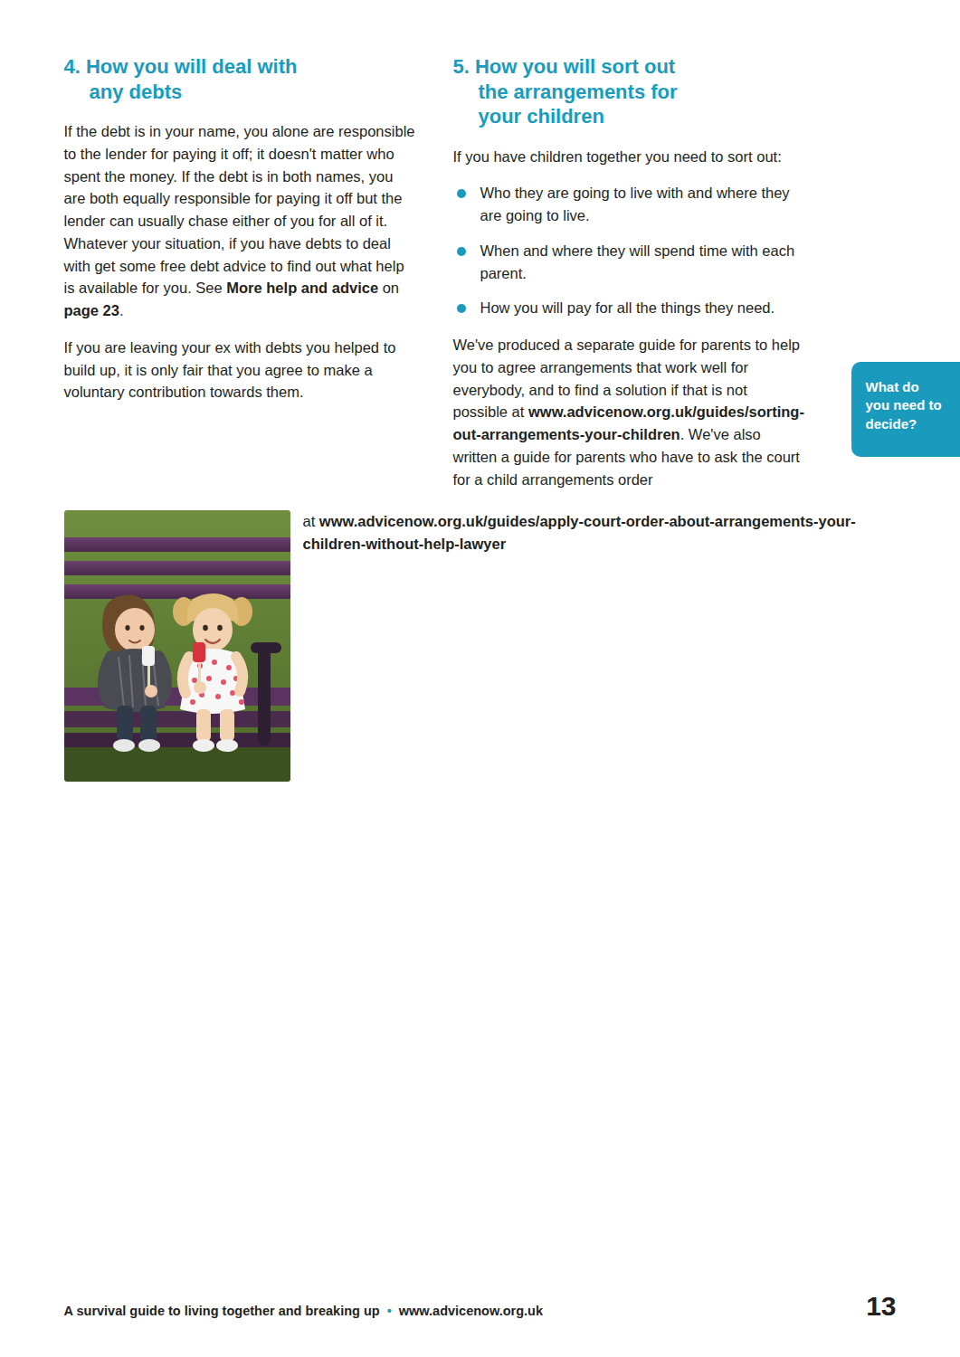4. How you will deal withany debts
If the debt is in your name, you alone are responsible to the lender for paying it off; it doesn't matter who spent the money. If the debt is in both names, you are both equally responsible for paying it off but the lender can usually chase either of you for all of it. Whatever your situation, if you have debts to deal with get some free debt advice to find out what help is available for you. See More help and advice on page 23.
If you are leaving your ex with debts you helped to build up, it is only fair that you agree to make a voluntary contribution towards them.
5. How you will sort outthe arrangements for your children
If you have children together you need to sort out:
Who they are going to live with and where they are going to live.
When and where they will spend time with each parent.
How you will pay for all the things they need.
We've produced a separate guide for parents to help you to agree arrangements that work well for everybody, and to find a solution if that is not possible at www.advicenow.org.uk/guides/sorting-out-arrangements-your-children. We've also written a guide for parents who have to ask the court for a child arrangements order
What do you need to decide?
at www.advicenow.org.uk/guides/apply-court-order-about-arrangements-your-children-without-help-lawyer
A survival guide to living together and breaking up • www.advicenow.org.uk
13